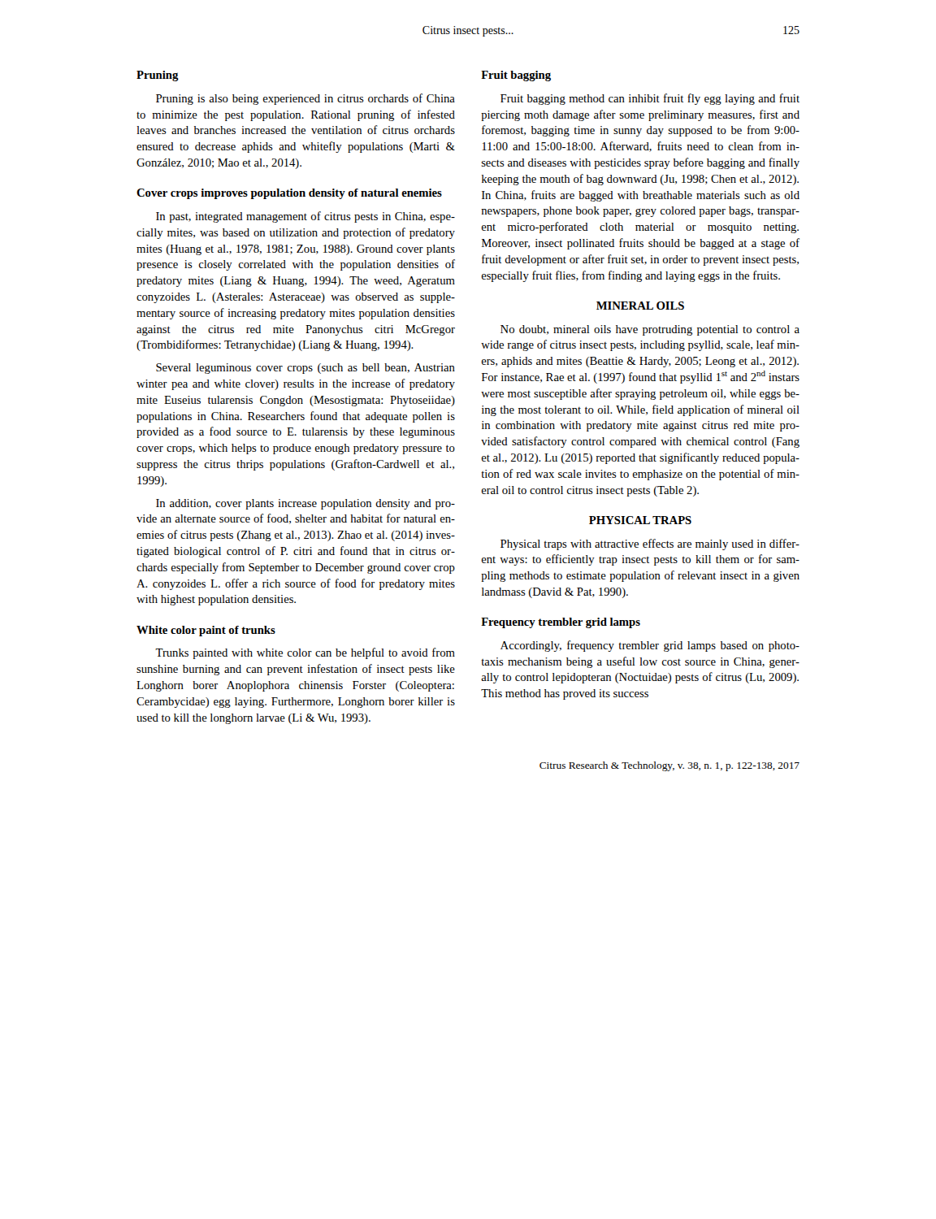Citrus insect pests... 125
Pruning
Pruning is also being experienced in citrus orchards of China to minimize the pest population. Rational pruning of infested leaves and branches increased the ventilation of citrus orchards ensured to decrease aphids and whitefly populations (Marti & González, 2010; Mao et al., 2014).
Cover crops improves population density of natural enemies
In past, integrated management of citrus pests in China, especially mites, was based on utilization and protection of predatory mites (Huang et al., 1978, 1981; Zou, 1988). Ground cover plants presence is closely correlated with the population densities of predatory mites (Liang & Huang, 1994). The weed, Ageratum conyzoides L. (Asterales: Asteraceae) was observed as supplementary source of increasing predatory mites population densities against the citrus red mite Panonychus citri McGregor (Trombidiformes: Tetranychidae) (Liang & Huang, 1994).
Several leguminous cover crops (such as bell bean, Austrian winter pea and white clover) results in the increase of predatory mite Euseius tularensis Congdon (Mesostigmata: Phytoseiidae) populations in China. Researchers found that adequate pollen is provided as a food source to E. tularensis by these leguminous cover crops, which helps to produce enough predatory pressure to suppress the citrus thrips populations (Grafton-Cardwell et al., 1999).
In addition, cover plants increase population density and provide an alternate source of food, shelter and habitat for natural enemies of citrus pests (Zhang et al., 2013). Zhao et al. (2014) investigated biological control of P. citri and found that in citrus orchards especially from September to December ground cover crop A. conyzoides L. offer a rich source of food for predatory mites with highest population densities.
White color paint of trunks
Trunks painted with white color can be helpful to avoid from sunshine burning and can prevent infestation of insect pests like Longhorn borer Anoplophora chinensis Forster (Coleoptera: Cerambycidae) egg laying. Furthermore, Longhorn borer killer is used to kill the longhorn larvae (Li & Wu, 1993).
Fruit bagging
Fruit bagging method can inhibit fruit fly egg laying and fruit piercing moth damage after some preliminary measures, first and foremost, bagging time in sunny day supposed to be from 9:00-11:00 and 15:00-18:00. Afterward, fruits need to clean from insects and diseases with pesticides spray before bagging and finally keeping the mouth of bag downward (Ju, 1998; Chen et al., 2012). In China, fruits are bagged with breathable materials such as old newspapers, phone book paper, grey colored paper bags, transparent micro-perforated cloth material or mosquito netting. Moreover, insect pollinated fruits should be bagged at a stage of fruit development or after fruit set, in order to prevent insect pests, especially fruit flies, from finding and laying eggs in the fruits.
Mineral oils
No doubt, mineral oils have protruding potential to control a wide range of citrus insect pests, including psyllid, scale, leaf miners, aphids and mites (Beattie & Hardy, 2005; Leong et al., 2012). For instance, Rae et al. (1997) found that psyllid 1st and 2nd instars were most susceptible after spraying petroleum oil, while eggs being the most tolerant to oil. While, field application of mineral oil in combination with predatory mite against citrus red mite provided satisfactory control compared with chemical control (Fang et al., 2012). Lu (2015) reported that significantly reduced population of red wax scale invites to emphasize on the potential of mineral oil to control citrus insect pests (Table 2).
Physical traps
Physical traps with attractive effects are mainly used in different ways: to efficiently trap insect pests to kill them or for sampling methods to estimate population of relevant insect in a given landmass (David & Pat, 1990).
Frequency trembler grid lamps
Accordingly, frequency trembler grid lamps based on phototaxis mechanism being a useful low cost source in China, generally to control lepidopteran (Noctuidae) pests of citrus (Lu, 2009). This method has proved its success
Citrus Research & Technology, v. 38, n. 1, p. 122-138, 2017